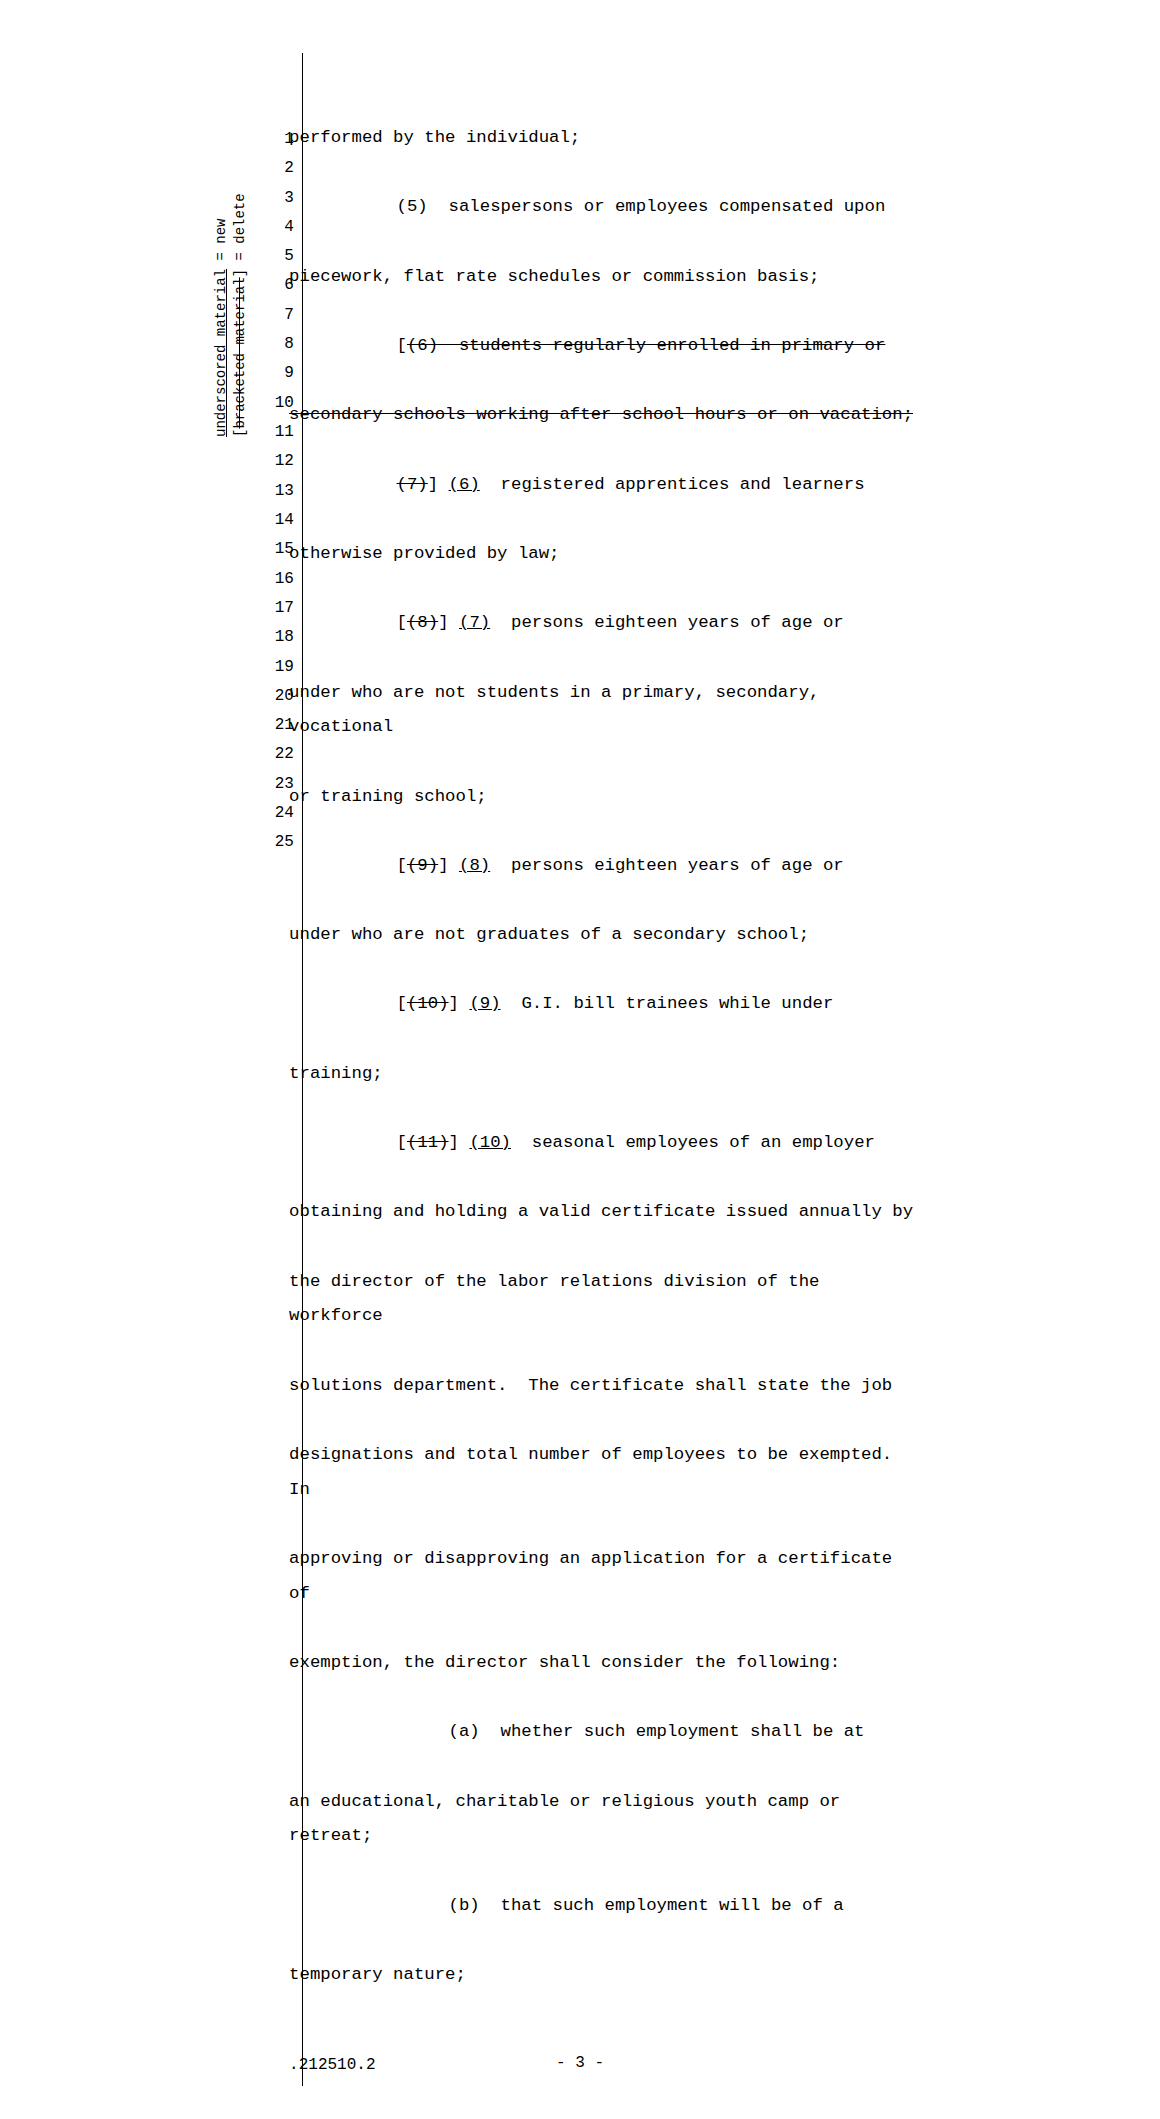underscored material = new
[bracketed material] = delete
1
2
3
4
5
6
7
8
9
10
11
12
13
14
15
16
17
18
19
20
21
22
23
24
25
performed by the individual;
(5) salespersons or employees compensated upon
piecework, flat rate schedules or commission basis;
[(6) students regularly enrolled in primary or
secondary schools working after school hours or on vacation;
(7)] (6) registered apprentices and learners
otherwise provided by law;
[(8)] (7) persons eighteen years of age or
under who are not students in a primary, secondary, vocational
or training school;
[(9)] (8) persons eighteen years of age or
under who are not graduates of a secondary school;
[(10)] (9) G.I. bill trainees while under
training;
[(11)] (10) seasonal employees of an employer
obtaining and holding a valid certificate issued annually by
the director of the labor relations division of the workforce
solutions department. The certificate shall state the job
designations and total number of employees to be exempted. In
approving or disapproving an application for a certificate of
exemption, the director shall consider the following:
(a) whether such employment shall be at
an educational, charitable or religious youth camp or retreat;
(b) that such employment will be of a
temporary nature;
.212510.2
- 3 -